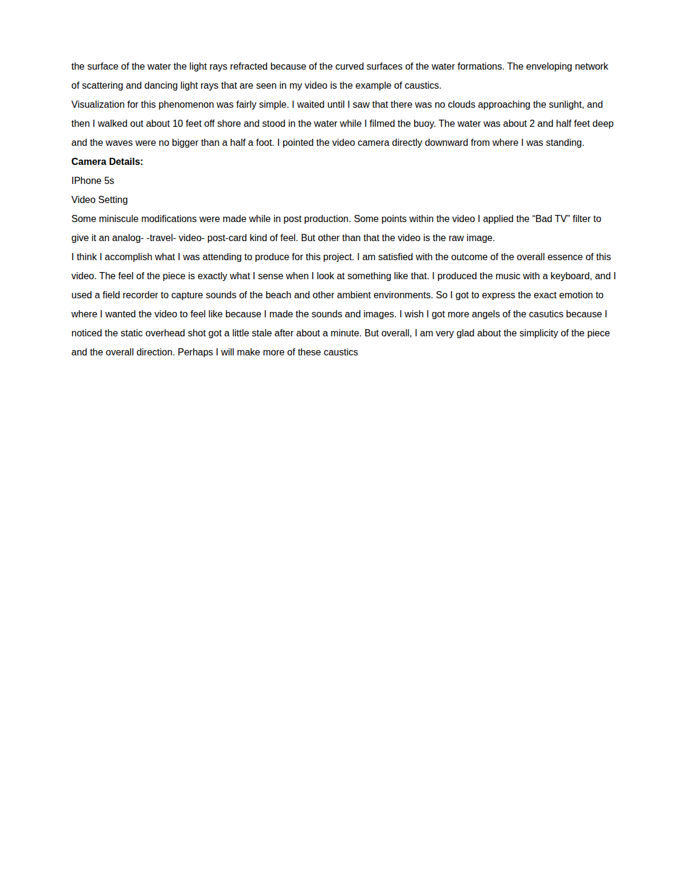the surface of the water the light rays refracted because of the curved surfaces of the water formations. The enveloping network of scattering and dancing light rays that are seen in my video is the example of caustics.
Visualization for this phenomenon was fairly simple. I waited until I saw that there was no clouds approaching the sunlight, and then I walked out about 10 feet off shore and stood in the water while I filmed the buoy. The water was about 2 and half feet deep and the waves were no bigger than a half a foot. I pointed the video camera directly downward from where I was standing.
Camera Details:
IPhone 5s
Video Setting
Some miniscule modifications were made while in post production. Some points within the video I applied the “Bad TV” filter to give it an analog- -travel- video- post-card kind of feel. But other than that the video is the raw image.
I think I accomplish what I was attending to produce for this project. I am satisfied with the outcome of the overall essence of this video. The feel of the piece is exactly what I sense when I look at something like that. I produced the music with a keyboard, and I used a field recorder to capture sounds of the beach and other ambient environments. So I got to express the exact emotion to where I wanted the video to feel like because I made the sounds and images. I wish I got more angels of the casutics because I noticed the static overhead shot got a little stale after about a minute. But overall, I am very glad about the simplicity of the piece and the overall direction. Perhaps I will make more of these caustics